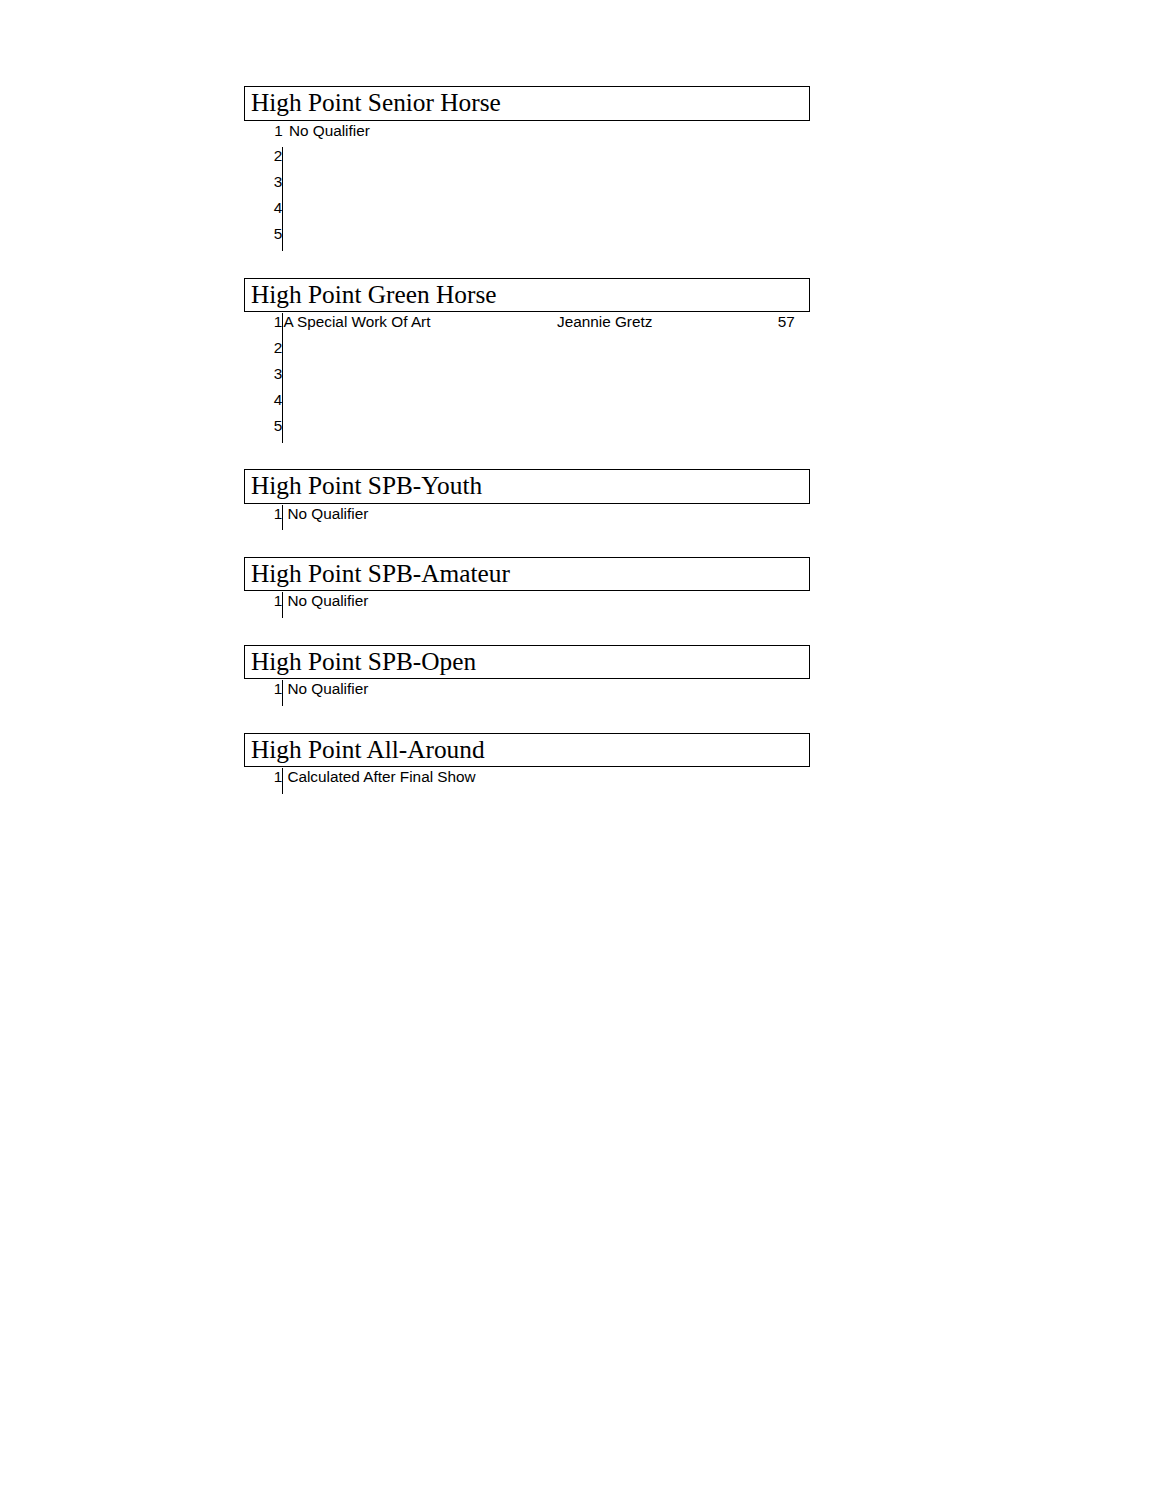High Point Senior Horse
| 1 | No Qualifier | | |
| 2 | | | |
| 3 | | | |
| 4 | | | |
| 5 | | | |
High Point Green Horse
| 1 | A Special Work Of Art | Jeannie Gretz | 57 |
| 2 | | | |
| 3 | | | |
| 4 | | | |
| 5 | | | |
High Point SPB-Youth
| 1 | No Qualifier |
High Point SPB-Amateur
| 1 | No Qualifier |
High Point SPB-Open
| 1 | No Qualifier |
High Point All-Around
| 1 | Calculated After Final Show |